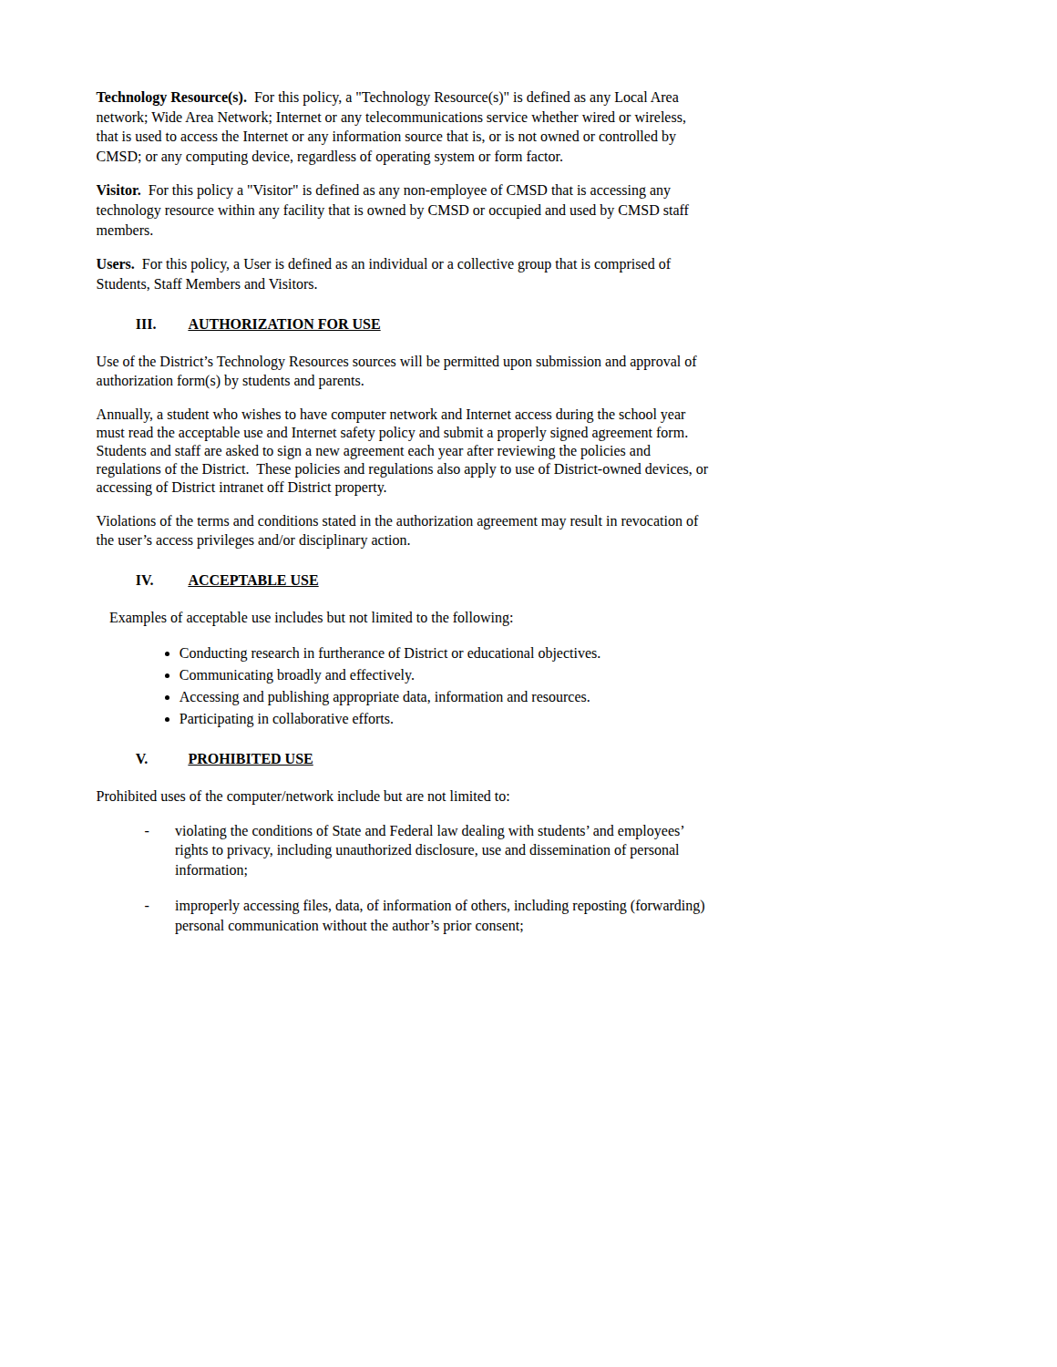Technology Resource(s). For this policy, a "Technology Resource(s)" is defined as any Local Area network; Wide Area Network; Internet or any telecommunications service whether wired or wireless, that is used to access the Internet or any information source that is, or is not owned or controlled by CMSD; or any computing device, regardless of operating system or form factor.
Visitor. For this policy a "Visitor" is defined as any non-employee of CMSD that is accessing any technology resource within any facility that is owned by CMSD or occupied and used by CMSD staff members.
Users. For this policy, a User is defined as an individual or a collective group that is comprised of Students, Staff Members and Visitors.
III. AUTHORIZATION FOR USE
Use of the District’s Technology Resources sources will be permitted upon submission and approval of authorization form(s) by students and parents.
Annually, a student who wishes to have computer network and Internet access during the school year must read the acceptable use and Internet safety policy and submit a properly signed agreement form. Students and staff are asked to sign a new agreement each year after reviewing the policies and regulations of the District. These policies and regulations also apply to use of District-owned devices, or accessing of District intranet off District property.
Violations of the terms and conditions stated in the authorization agreement may result in revocation of the user’s access privileges and/or disciplinary action.
IV. ACCEPTABLE USE
Examples of acceptable use includes but not limited to the following:
Conducting research in furtherance of District or educational objectives.
Communicating broadly and effectively.
Accessing and publishing appropriate data, information and resources.
Participating in collaborative efforts.
V. PROHIBITED USE
Prohibited uses of the computer/network include but are not limited to:
- violating the conditions of State and Federal law dealing with students’ and employees’ rights to privacy, including unauthorized disclosure, use and dissemination of personal information;
- improperly accessing files, data, of information of others, including reposting (forwarding) personal communication without the author’s prior consent;